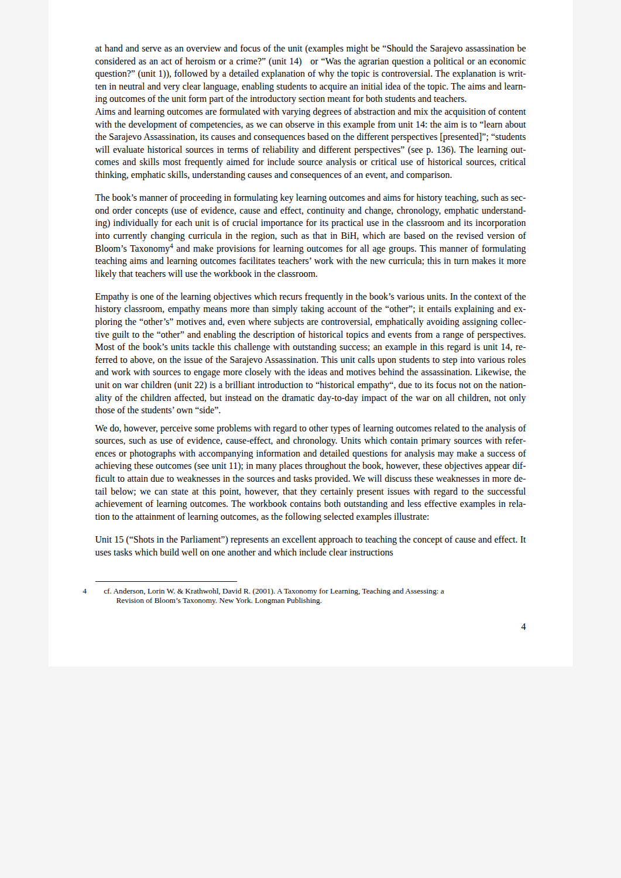at hand and serve as an overview and focus of the unit (examples might be “Should the Sarajevo assassination be considered as an act of heroism or a crime?” (unit 14) or “Was the agrarian question a political or an economic question?” (unit 1)), followed by a detailed explanation of why the topic is controversial. The explanation is written in neutral and very clear language, enabling students to acquire an initial idea of the topic. The aims and learning outcomes of the unit form part of the introductory section meant for both students and teachers.
Aims and learning outcomes are formulated with varying degrees of abstraction and mix the acquisition of content with the development of competencies, as we can observe in this example from unit 14: the aim is to “learn about the Sarajevo Assassination, its causes and consequences based on the different perspectives [presented]”; “students will evaluate historical sources in terms of reliability and different perspectives” (see p. 136). The learning outcomes and skills most frequently aimed for include source analysis or critical use of historical sources, critical thinking, emphatic skills, understanding causes and consequences of an event, and comparison.
The book’s manner of proceeding in formulating key learning outcomes and aims for history teaching, such as second order concepts (use of evidence, cause and effect, continuity and change, chronology, emphatic understanding) individually for each unit is of crucial importance for its practical use in the classroom and its incorporation into currently changing curricula in the region, such as that in BiH, which are based on the revised version of Bloom’s Taxonomy4 and make provisions for learning outcomes for all age groups. This manner of formulating teaching aims and learning outcomes facilitates teachers’ work with the new curricula; this in turn makes it more likely that teachers will use the workbook in the classroom.
Empathy is one of the learning objectives which recurs frequently in the book’s various units. In the context of the history classroom, empathy means more than simply taking account of the “other”; it entails explaining and exploring the “other’s” motives and, even where subjects are controversial, emphatically avoiding assigning collective guilt to the “other” and enabling the description of historical topics and events from a range of perspectives. Most of the book’s units tackle this challenge with outstanding success; an example in this regard is unit 14, referred to above, on the issue of the Sarajevo Assassination. This unit calls upon students to step into various roles and work with sources to engage more closely with the ideas and motives behind the assassination. Likewise, the unit on war children (unit 22) is a brilliant introduction to “historical empathy“, due to its focus not on the nationality of the children affected, but instead on the dramatic day-to-day impact of the war on all children, not only those of the students’ own “side”.
We do, however, perceive some problems with regard to other types of learning outcomes related to the analysis of sources, such as use of evidence, cause-effect, and chronology. Units which contain primary sources with references or photographs with accompanying information and detailed questions for analysis may make a success of achieving these outcomes (see unit 11); in many places throughout the book, however, these objectives appear difficult to attain due to weaknesses in the sources and tasks provided. We will discuss these weaknesses in more detail below; we can state at this point, however, that they certainly present issues with regard to the successful achievement of learning outcomes. The workbook contains both outstanding and less effective examples in relation to the attainment of learning outcomes, as the following selected examples illustrate:
Unit 15 (“Shots in the Parliament”) represents an excellent approach to teaching the concept of cause and effect. It uses tasks which build well on one another and which include clear instructions
4cf. Anderson, Lorin W. & Krathwohl, David R. (2001). A Taxonomy for Learning, Teaching and Assessing: aRevision of Bloom’s Taxonomy. New York. Longman Publishing.
4